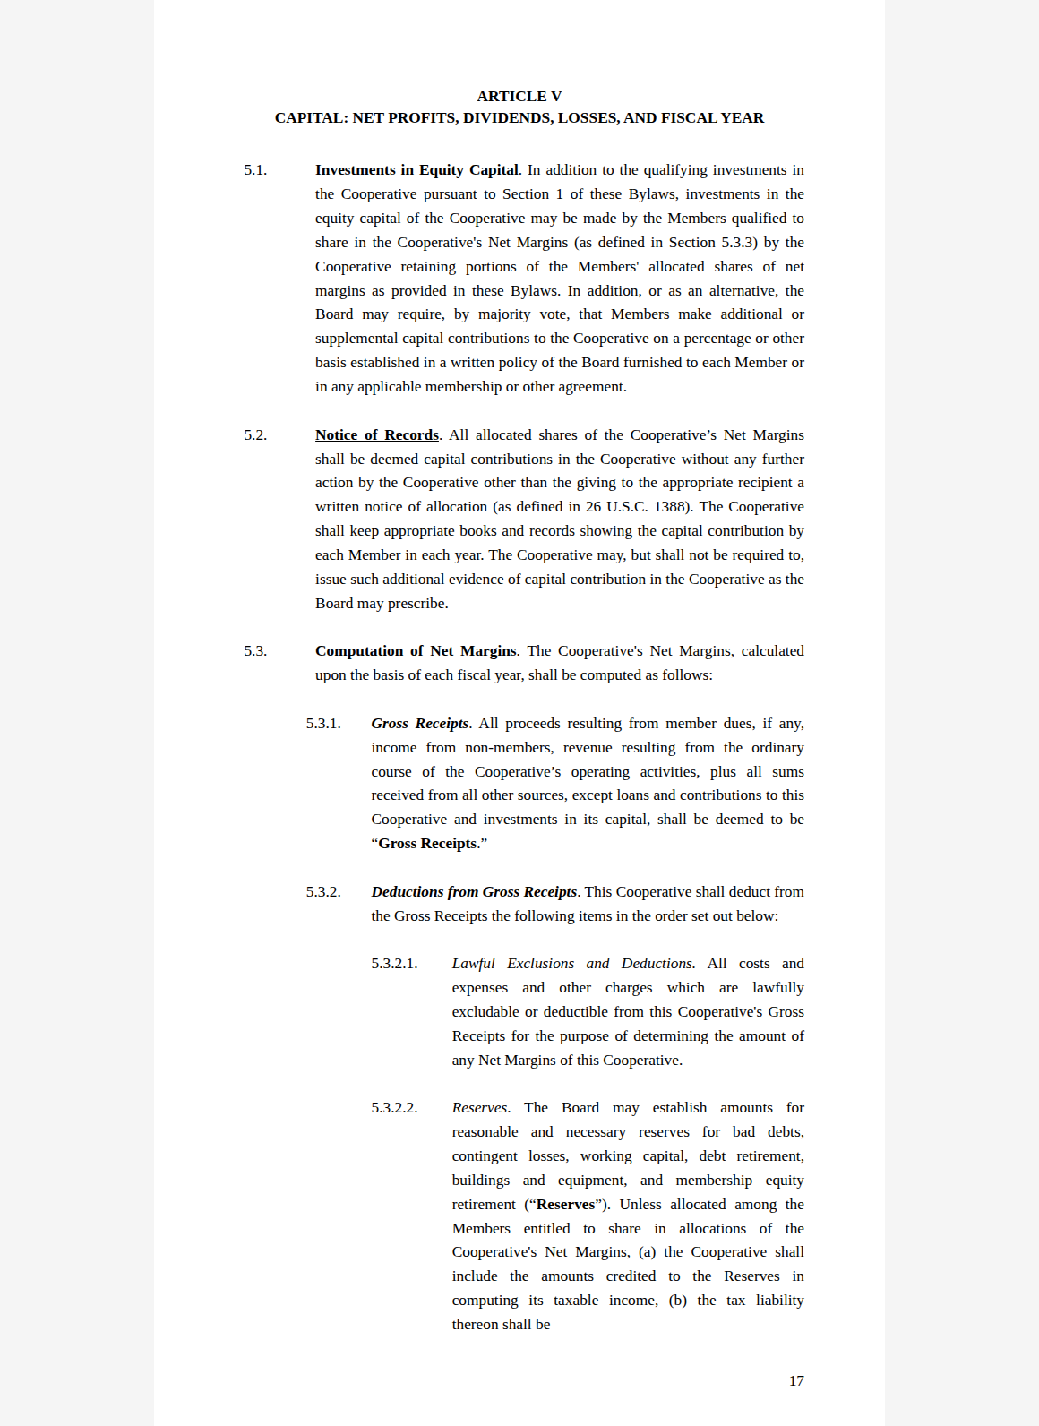Article V Capital: Net Profits, Dividends, Losses, and Fiscal Year
5.1.
Investments in Equity Capital. In addition to the qualifying investments in the Cooperative pursuant to Section 1 of these Bylaws, investments in the equity capital of the Cooperative may be made by the Members qualified to share in the Cooperative's Net Margins (as defined in Section 5.3.3) by the Cooperative retaining portions of the Members' allocated shares of net margins as provided in these Bylaws. In addition, or as an alternative, the Board may require, by majority vote, that Members make additional or supplemental capital contributions to the Cooperative on a percentage or other basis established in a written policy of the Board furnished to each Member or in any applicable membership or other agreement.
5.2.
Notice of Records. All allocated shares of the Cooperative’s Net Margins shall be deemed capital contributions in the Cooperative without any further action by the Cooperative other than the giving to the appropriate recipient a written notice of allocation (as defined in 26 U.S.C. 1388). The Cooperative shall keep appropriate books and records showing the capital contribution by each Member in each year. The Cooperative may, but shall not be required to, issue such additional evidence of capital contribution in the Cooperative as the Board may prescribe.
5.3.
Computation of Net Margins. The Cooperative's Net Margins, calculated upon the basis of each fiscal year, shall be computed as follows:
5.3.1.
Gross Receipts. All proceeds resulting from member dues, if any, income from non-members, revenue resulting from the ordinary course of the Cooperative’s operating activities, plus all sums received from all other sources, except loans and contributions to this Cooperative and investments in its capital, shall be deemed to be “Gross Receipts.”
5.3.2.
Deductions from Gross Receipts. This Cooperative shall deduct from the Gross Receipts the following items in the order set out below:
5.3.2.1.
Lawful Exclusions and Deductions. All costs and expenses and other charges which are lawfully excludable or deductible from this Cooperative's Gross Receipts for the purpose of determining the amount of any Net Margins of this Cooperative.
5.3.2.2.
Reserves. The Board may establish amounts for reasonable and necessary reserves for bad debts, contingent losses, working capital, debt retirement, buildings and equipment, and membership equity retirement (“Reserves”). Unless allocated among the Members entitled to share in allocations of the Cooperative's Net Margins, (a) the Cooperative shall include the amounts credited to the Reserves in computing its taxable income, (b) the tax liability thereon shall be
17